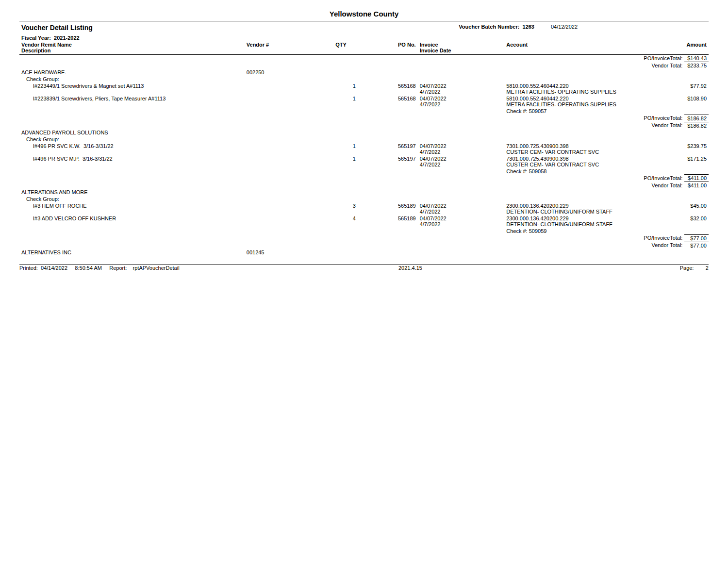Yellowstone County
| Voucher Detail Listing | Voucher Batch Number: 1263 | 04/12/2022 |
| Fiscal Year: 2021-2022 |
| Vendor Remit Name Description | Vendor # | QTY | PO No. | Invoice Invoice Date | Account | Amount |
| | PO/InvoiceTotal: | $140.43 |
| | Vendor Total: | $233.75 |
| ACE HARDWARE. | 002250 | |
| Check Group: | |
| I#223449/1 Screwdrivers & Magnet set A#1113 | | 1 | 565168 | 04/07/2022 4/7/2022 | 5810.000.552.460442.220 METRA FACILITIES- OPERATING SUPPLIES | $77.92 |
| I#223839/1 Screwdrivers, Pliers, Tape Measurer A#1113 | | 1 | 565168 | 04/07/2022 4/7/2022 | 5810.000.552.460442.220 METRA FACILITIES- OPERATING SUPPLIES | $108.90 |
| | Check #: 509057 | |
| | PO/InvoiceTotal: | $186.82 |
| | Vendor Total: | $186.82 |
| ADVANCED PAYROLL SOLUTIONS | | |
| Check Group: | |
| I#496 PR SVC K.W. 3/16-3/31/22 | | 1 | 565197 | 04/07/2022 4/7/2022 | 7301.000.725.430900.398 CUSTER CEM- VAR CONTRACT SVC | $239.75 |
| I#496 PR SVC M.P. 3/16-3/31/22 | | 1 | 565197 | 04/07/2022 4/7/2022 | 7301.000.725.430900.398 CUSTER CEM- VAR CONTRACT SVC | $171.25 |
| | Check #: 509058 | |
| | PO/InvoiceTotal: | $411.00 |
| | Vendor Total: | $411.00 |
| ALTERATIONS AND MORE | | |
| Check Group: | |
| I#3 HEM OFF ROCHE | | 3 | 565189 | 04/07/2022 4/7/2022 | 2300.000.136.420200.229 DETENTION- CLOTHING/UNIFORM STAFF | $45.00 |
| I#3 ADD VELCRO OFF KUSHNER | | 4 | 565189 | 04/07/2022 4/7/2022 | 2300.000.136.420200.229 DETENTION- CLOTHING/UNIFORM STAFF | $32.00 |
| | Check #: 509059 | |
| | PO/InvoiceTotal: | $77.00 |
| | Vendor Total: | $77.00 |
| ALTERNATIVES INC | 001245 | |
| Printed: 04/14/2022 8:50:54 AM Report: rptAPVoucherDetail | 2021.4.15 | Page: 2 |